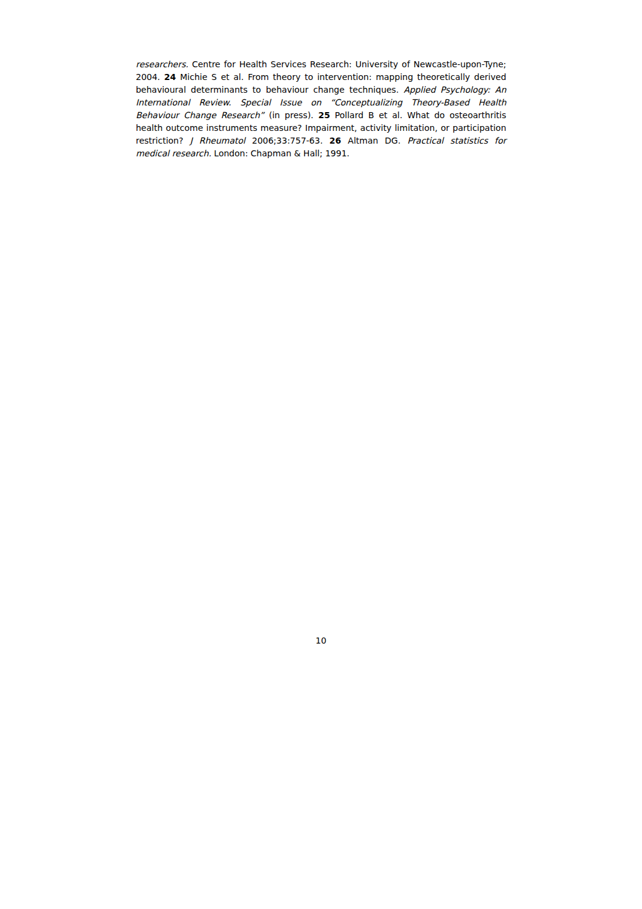researchers. Centre for Health Services Research: University of Newcastle-upon-Tyne; 2004. 24 Michie S et al. From theory to intervention: mapping theoretically derived behavioural determinants to behaviour change techniques. Applied Psychology: An International Review. Special Issue on “Conceptualizing Theory-Based Health Behaviour Change Research” (in press). 25 Pollard B et al. What do osteoarthritis health outcome instruments measure? Impairment, activity limitation, or participation restriction? J Rheumatol 2006;33:757-63. 26 Altman DG. Practical statistics for medical research. London: Chapman & Hall; 1991.
10